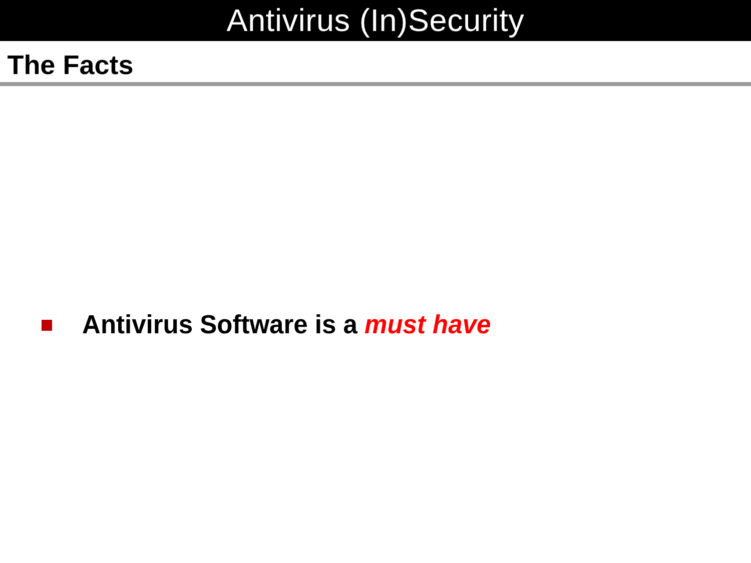Antivirus (In)Security
The Facts
Antivirus Software is a must have